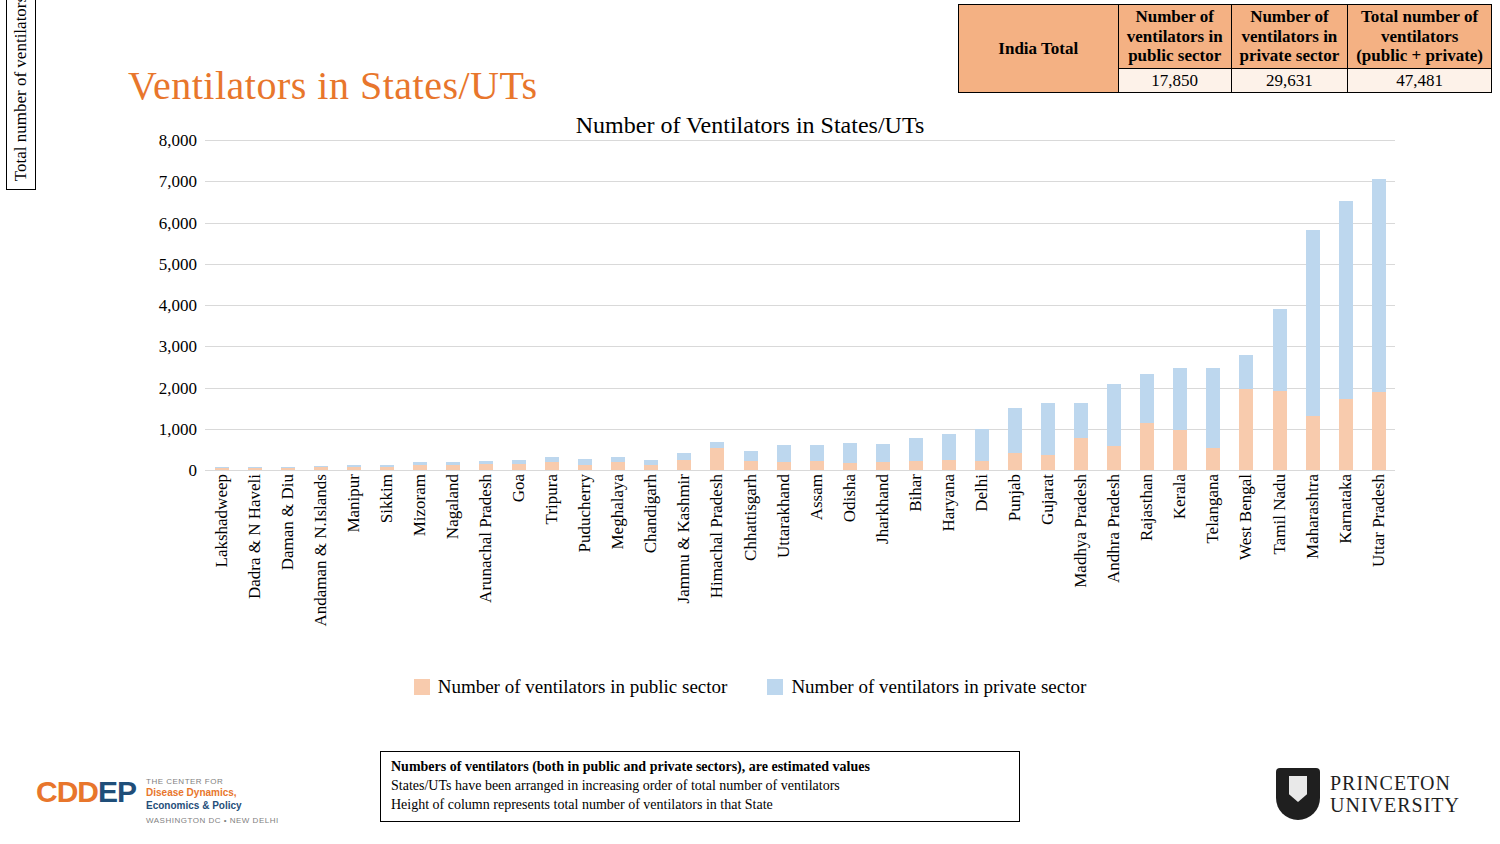Ventilators in States/UTs
| India Total | Number of ventilators in public sector | Number of ventilators in private sector | Total number of ventilators (public + private) |
| --- | --- | --- | --- |
| 17,850 | 29,631 | 47,481 |
Number of Ventilators in States/UTs
Total number of ventilators per State/UTs
8,000
7,000
6,000
5,000
4,000
3,000
2,000
1,000
0
Lakshadweep
Dadra & N Haveli
Daman & Diu
Andaman & N.Islands
Manipur
Sikkim
Mizoram
Nagaland
Arunachal Pradesh
Goa
Tripura
Puducherry
Meghalaya
Chandigarh
Jammu & Kashmir
Himachal Pradesh
Chhattisgarh
Uttarakhand
Assam
Odisha
Jharkhand
Bihar
Haryana
Delhi
Punjab
Gujarat
Madhya Pradesh
Andhra Pradesh
Rajasthan
Kerala
Telangana
West Bengal
Tamil Nadu
Maharashtra
Karnataka
Uttar Pradesh
Number of ventilators in public sector
Number of ventilators in private sector
CDDEP
THE CENTER FOR
Disease Dynamics,
Economics & Policy
WASHINGTON DC • NEW DELHI
Numbers of ventilators (both in public and private sectors), are estimated values
States/UTs have been arranged in increasing order of total number of ventilators
Height of column represents total number of ventilators in that State
PRINCETON
UNIVERSITY